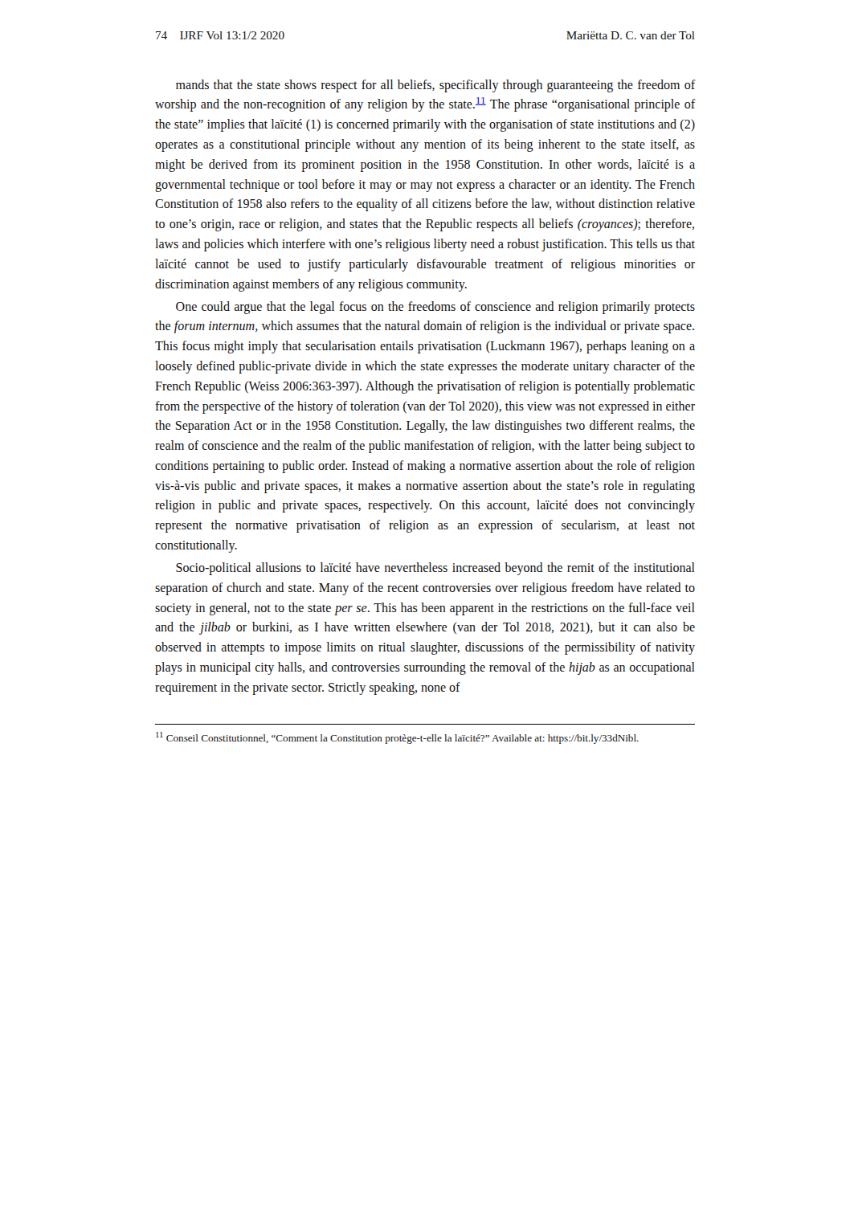74 IJRF Vol 13:1/2 2020 Mariëtta D. C. van der Tol
mands that the state shows respect for all beliefs, specifically through guaranteeing the freedom of worship and the non-recognition of any religion by the state.11 The phrase “organisational principle of the state” implies that laïcité (1) is concerned primarily with the organisation of state institutions and (2) operates as a constitutional principle without any mention of its being inherent to the state itself, as might be derived from its prominent position in the 1958 Constitution. In other words, laïcité is a governmental technique or tool before it may or may not express a character or an identity. The French Constitution of 1958 also refers to the equality of all citizens before the law, without distinction relative to one’s origin, race or religion, and states that the Republic respects all beliefs (croyances); therefore, laws and policies which interfere with one’s religious liberty need a robust justification. This tells us that laïcité cannot be used to justify particularly disfavourable treatment of religious minorities or discrimination against members of any religious community.
One could argue that the legal focus on the freedoms of conscience and religion primarily protects the forum internum, which assumes that the natural domain of religion is the individual or private space. This focus might imply that secularisation entails privatisation (Luckmann 1967), perhaps leaning on a loosely defined public-private divide in which the state expresses the moderate unitary character of the French Republic (Weiss 2006:363-397). Although the privatisation of religion is potentially problematic from the perspective of the history of toleration (van der Tol 2020), this view was not expressed in either the Separation Act or in the 1958 Constitution. Legally, the law distinguishes two different realms, the realm of conscience and the realm of the public manifestation of religion, with the latter being subject to conditions pertaining to public order. Instead of making a normative assertion about the role of religion vis-à-vis public and private spaces, it makes a normative assertion about the state’s role in regulating religion in public and private spaces, respectively. On this account, laïcité does not convincingly represent the normative privatisation of religion as an expression of secularism, at least not constitutionally.
Socio-political allusions to laïcité have nevertheless increased beyond the remit of the institutional separation of church and state. Many of the recent controversies over religious freedom have related to society in general, not to the state per se. This has been apparent in the restrictions on the full-face veil and the jilbab or burkini, as I have written elsewhere (van der Tol 2018, 2021), but it can also be observed in attempts to impose limits on ritual slaughter, discussions of the permissibility of nativity plays in municipal city halls, and controversies surrounding the removal of the hijab as an occupational requirement in the private sector. Strictly speaking, none of
11 Conseil Constitutionnel, “Comment la Constitution protège-t-elle la laïcité?” Available at: https://bit.ly/33dNibl.